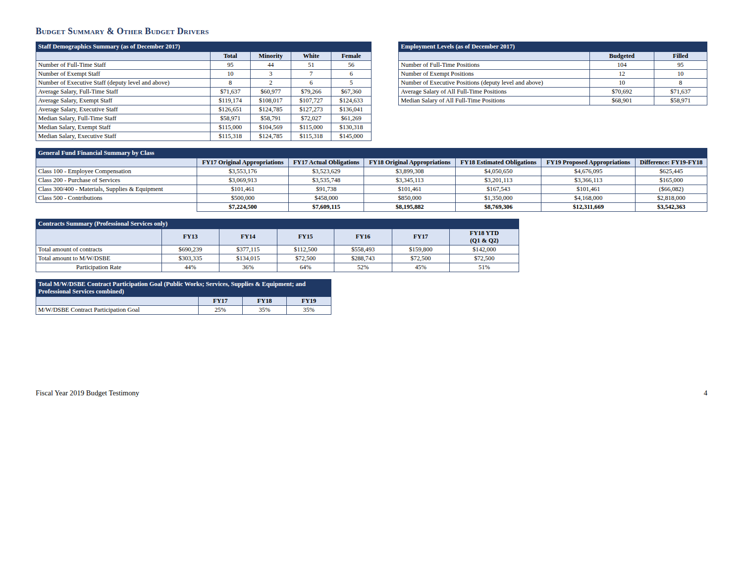Budget Summary & Other Budget Drivers
| / Staff Demographics Summary (as of December 2017) / / / Total / Minority / White / Female / / Number of Full-Time Staff / 95 / 44 / 51 / 56 / / Number of Exempt Staff / 10 / 3 / 7 / 6 / / Number of Executive Staff (deputy level and above) / 8 / 2 / 6 / 5 / / Average Salary, Full-Time Staff / $71,637 / $60,977 / $79,266 / $67,360 / / Average Salary, Exempt Staff / $119,174 / $108,017 / $107,727 / $124,633 / / Average Salary, Executive Staff / $126,651 / $124,785 / $127,273 / $136,041 / / Median Salary, Full-Time Staff / $58,971 / $58,791 / $72,027 / $61,269 / / Median Salary, Exempt Staff / $115,000 / $104,569 / $115,000 / $130,318 / / Median Salary, Executive Staff / $115,318 / $124,785 / $115,318 / $145,000 / | | / Employment Levels (as of December 2017) / / / Budgeted / Filled / / Number of Full-Time Positions / 104 / 95 / / Number of Exempt Positions / 12 / 10 / / Number of Executive Positions (deputy level and above) / 10 / 8 / / Average Salary of All Full-Time Positions / $70,692 / $71,637 / / Median Salary of All Full-Time Positions / $68,901 / $58,971 / |
| General Fund Financial Summary by Class |
| | FY17 Original Appropriations | FY17 Actual Obligations | FY18 Original Appropriations | FY18 Estimated Obligations | FY19 Proposed Appropriations | Difference: FY19-FY18 |
| Class 100 - Employee Compensation | $3,553,176 | $3,523,629 | $3,899,308 | $4,050,650 | $4,676,095 | $625,445 |
| Class 200 - Purchase of Services | $3,069,913 | $3,535,748 | $3,345,113 | $3,201,113 | $3,366,113 | $165,000 |
| Class 300/400 - Materials, Supplies & Equipment | $101,461 | $91,738 | $101,461 | $167,543 | $101,461 | ($66,082) |
| Class 500 - Contributions | $500,000 | $458,000 | $850,000 | $1,350,000 | $4,168,000 | $2,818,000 |
| | $7,224,500 | $7,609,115 | $8,195,882 | $8,769,306 | $12,311,669 | $3,542,363 |
| Contracts Summary (Professional Services only) |
| | FY13 | FY14 | FY15 | FY16 | FY17 | FY18 YTD (Q1 & Q2) |
| Total amount of contracts | $690,239 | $377,115 | $112,500 | $558,493 | $159,800 | $142,000 |
| Total amount to M/W/DSBE | $303,335 | $134,015 | $72,500 | $288,743 | $72,500 | $72,500 |
| Participation Rate | 44% | 36% | 64% | 52% | 45% | 51% |
| Total M/W/DSBE Contract Participation Goal (Public Works; Services, Supplies & Equipment; and Professional Services combined) |
| | FY17 | FY18 | FY19 |
| M/W/DSBE Contract Participation Goal | 25% | 35% | 35% |
Fiscal Year 2019 Budget Testimony 4